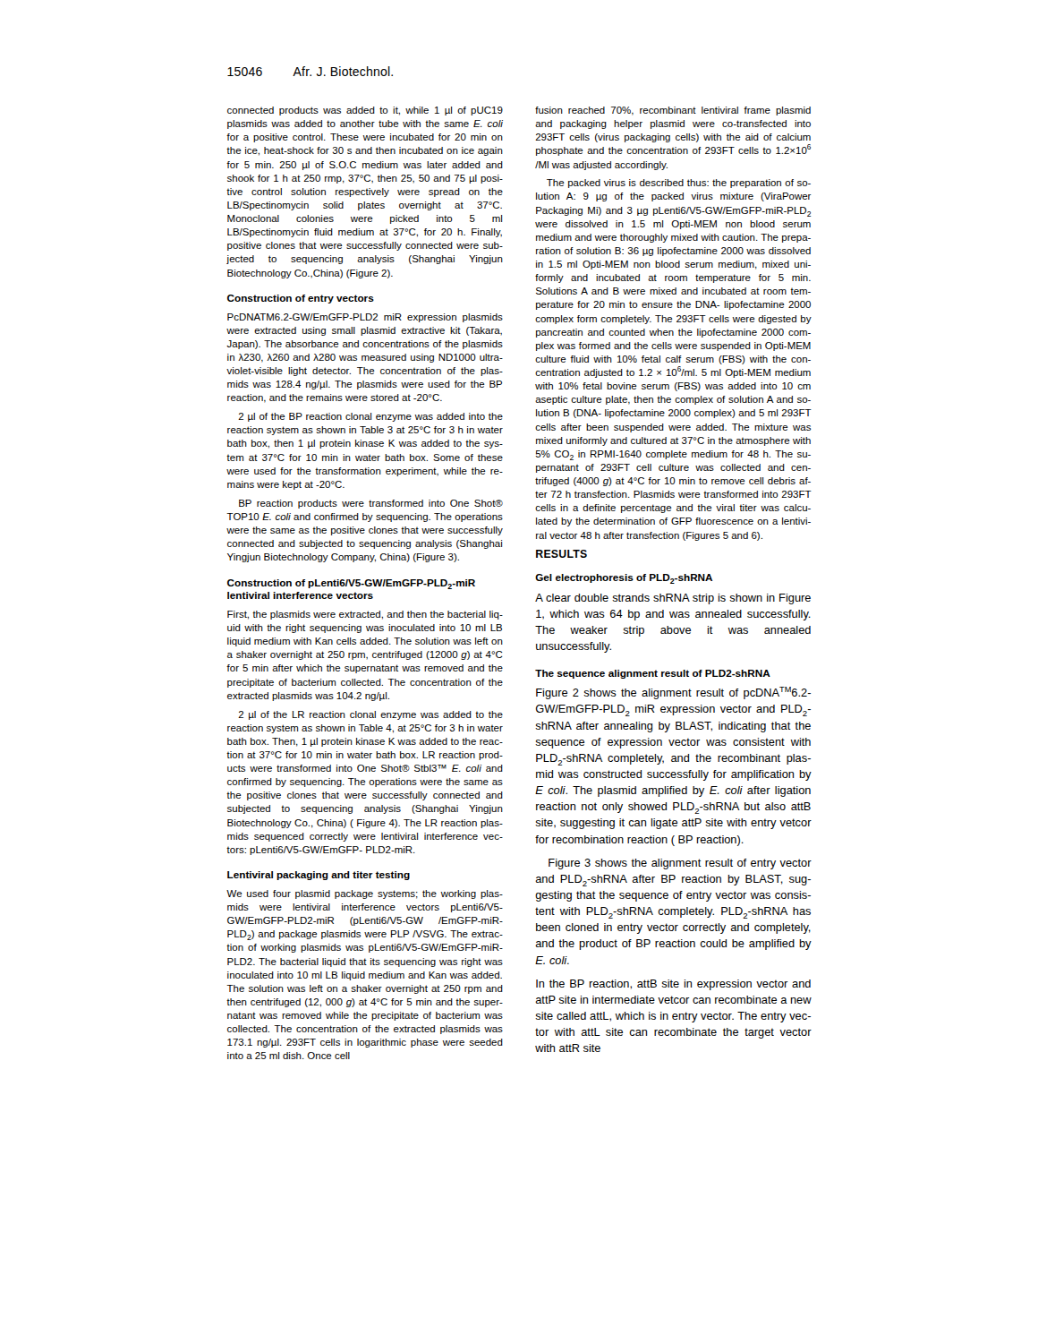15046 Afr. J. Biotechnol.
connected products was added to it, while 1 µl of pUC19 plasmids was added to another tube with the same E. coli for a positive control. These were incubated for 20 min on the ice, heat-shock for 30 s and then incubated on ice again for 5 min. 250 µl of S.O.C medium was later added and shook for 1 h at 250 rmp, 37°C, then 25, 50 and 75 µl positive control solution respectively were spread on the LB/Spectinomycin solid plates overnight at 37°C. Monoclonal colonies were picked into 5 ml LB/Spectinomycin fluid medium at 37°C, for 20 h. Finally, positive clones that were successfully connected were subjected to sequencing analysis (Shanghai Yingjun Biotechnology Co.,China) (Figure 2).
Construction of entry vectors
PcDNATM6.2-GW/EmGFP-PLD2 miR expression plasmids were extracted using small plasmid extractive kit (Takara, Japan). The absorbance and concentrations of the plasmids in λ230, λ260 and λ280 was measured using ND1000 ultraviolet-visible light detector. The concentration of the plasmids was 128.4 ng/µl. The plasmids were used for the BP reaction, and the remains were stored at -20°C.
2 µl of the BP reaction clonal enzyme was added into the reaction system as shown in Table 3 at 25°C for 3 h in water bath box, then 1 µl protein kinase K was added to the system at 37°C for 10 min in water bath box. Some of these were used for the transformation experiment, while the remains were kept at -20°C.
BP reaction products were transformed into One Shot® TOP10 E. coli and confirmed by sequencing. The operations were the same as the positive clones that were successfully connected and subjected to sequencing analysis (Shanghai Yingjun Biotechnology Company, China) (Figure 3).
Construction of pLenti6/V5-GW/EmGFP-PLD2-miR lentiviral interference vectors
First, the plasmids were extracted, and then the bacterial liquid with the right sequencing was inoculated into 10 ml LB liquid medium with Kan cells added. The solution was left on a shaker overnight at 250 rpm, centrifuged (12000 g) at 4°C for 5 min after which the supernatant was removed and the precipitate of bacterium collected. The concentration of the extracted plasmids was 104.2 ng/µl.
2 µl of the LR reaction clonal enzyme was added to the reaction system as shown in Table 4, at 25°C for 3 h in water bath box. Then, 1 µl protein kinase K was added to the reaction at 37°C for 10 min in water bath box. LR reaction products were transformed into One Shot® Stbl3™ E. coli and confirmed by sequencing. The operations were the same as the positive clones that were successfully connected and subjected to sequencing analysis (Shanghai Yingjun Biotechnology Co., China) ( Figure 4). The LR reaction plasmids sequenced correctly were lentiviral interference vectors: pLenti6/V5-GW/EmGFP- PLD2-miR.
Lentiviral packaging and titer testing
We used four plasmid package systems; the working plasmids were lentiviral interference vectors pLenti6/V5-GW/EmGFP-PLD2-miR (pLenti6/V5-GW /EmGFP-miR-PLD2) and package plasmids were PLP /VSVG. The extraction of working plasmids was pLenti6/V5-GW/EmGFP-miR-PLD2. The bacterial liquid that its sequencing was right was inoculated into 10 ml LB liquid medium and Kan was added. The solution was left on a shaker overnight at 250 rpm and then centrifuged (12, 000 g) at 4°C for 5 min and the supernatant was removed while the precipitate of bacterium was collected. The concentration of the extracted plasmids was 173.1 ng/µl. 293FT cells in logarithmic phase were seeded into a 25 ml dish. Once cell
fusion reached 70%, recombinant lentiviral frame plasmid and packaging helper plasmid were co-transfected into 293FT cells (virus packaging cells) with the aid of calcium phosphate and the concentration of 293FT cells to 1.2×106 /Ml was adjusted accordingly.
The packed virus is described thus: the preparation of solution A: 9 µg of the packed virus mixture (ViraPower Packaging Mi) and 3 µg pLenti6/V5-GW/EmGFP-miR-PLD2 were dissolved in 1.5 ml Opti-MEM non blood serum medium and were thoroughly mixed with caution. The preparation of solution B: 36 µg lipofectamine 2000 was dissolved in 1.5 ml Opti-MEM non blood serum medium, mixed uniformly and incubated at room temperature for 5 min. Solutions A and B were mixed and incubated at room temperature for 20 min to ensure the DNA- lipofectamine 2000 complex form completely. The 293FT cells were digested by pancreatin and counted when the lipofectamine 2000 complex was formed and the cells were suspended in Opti-MEM culture fluid with 10% fetal calf serum (FBS) with the concentration adjusted to 1.2 × 106/ml. 5 ml Opti-MEM medium with 10% fetal bovine serum (FBS) was added into 10 cm aseptic culture plate, then the complex of solution A and solution B (DNA- lipofectamine 2000 complex) and 5 ml 293FT cells after been suspended were added. The mixture was mixed uniformly and cultured at 37°C in the atmosphere with 5% CO2 in RPMI-1640 complete medium for 48 h. The supernatant of 293FT cell culture was collected and centrifuged (4000 g) at 4°C for 10 min to remove cell debris after 72 h transfection. Plasmids were transformed into 293FT cells in a definite percentage and the viral titer was calculated by the determination of GFP fluorescence on a lentiviral vector 48 h after transfection (Figures 5 and 6).
RESULTS
Gel electrophoresis of PLD2-shRNA
A clear double strands shRNA strip is shown in Figure 1, which was 64 bp and was annealed successfully. The weaker strip above it was annealed unsuccessfully.
The sequence alignment result of PLD2-shRNA
Figure 2 shows the alignment result of pcDNATM6.2-GW/EmGFP-PLD2 miR expression vector and PLD2-shRNA after annealing by BLAST, indicating that the sequence of expression vector was consistent with PLD2-shRNA completely, and the recombinant plasmid was constructed successfully for amplification by E coli. The plasmid amplified by E. coli after ligation reaction not only showed PLD2-shRNA but also attB site, suggesting it can ligate attP site with entry vetcor for recombination reaction ( BP reaction).
Figure 3 shows the alignment result of entry vector and PLD2-shRNA after BP reaction by BLAST, suggesting that the sequence of entry vector was consistent with PLD2-shRNA completely. PLD2-shRNA has been cloned in entry vector correctly and completely, and the product of BP reaction could be amplified by E. coli.
In the BP reaction, attB site in expression vector and attP site in intermediate vetcor can recombinate a new site called attL, which is in entry vector. The entry vector with attL site can recombinate the target vector with attR site